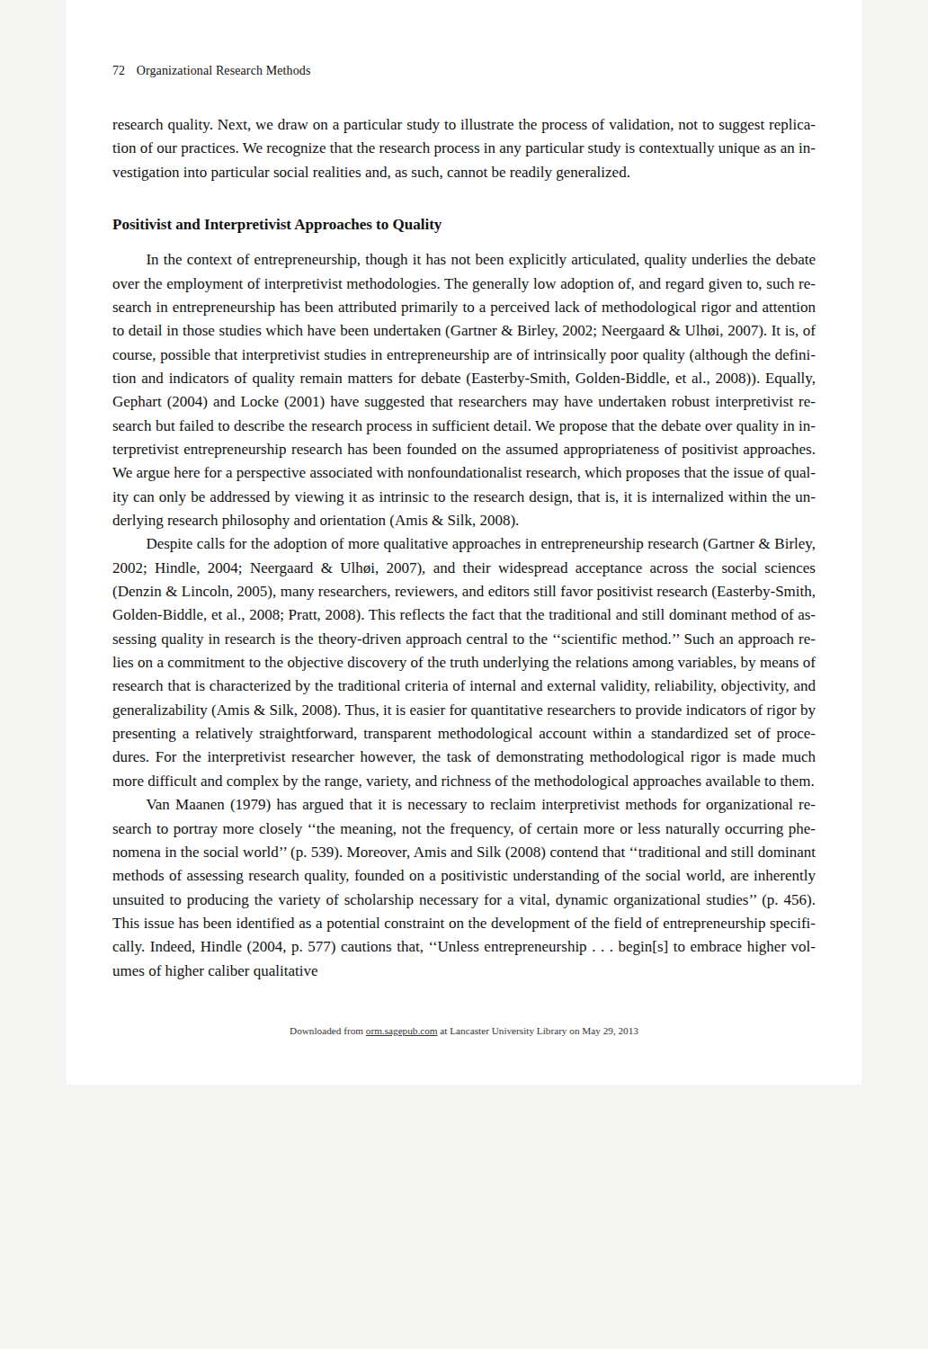72 Organizational Research Methods
research quality. Next, we draw on a particular study to illustrate the process of validation, not to suggest replication of our practices. We recognize that the research process in any particular study is contextually unique as an investigation into particular social realities and, as such, cannot be readily generalized.
Positivist and Interpretivist Approaches to Quality
In the context of entrepreneurship, though it has not been explicitly articulated, quality underlies the debate over the employment of interpretivist methodologies. The generally low adoption of, and regard given to, such research in entrepreneurship has been attributed primarily to a perceived lack of methodological rigor and attention to detail in those studies which have been undertaken (Gartner & Birley, 2002; Neergaard & Ulhøi, 2007). It is, of course, possible that interpretivist studies in entrepreneurship are of intrinsically poor quality (although the definition and indicators of quality remain matters for debate (Easterby-Smith, Golden-Biddle, et al., 2008)). Equally, Gephart (2004) and Locke (2001) have suggested that researchers may have undertaken robust interpretivist research but failed to describe the research process in sufficient detail. We propose that the debate over quality in interpretivist entrepreneurship research has been founded on the assumed appropriateness of positivist approaches. We argue here for a perspective associated with nonfoundationalist research, which proposes that the issue of quality can only be addressed by viewing it as intrinsic to the research design, that is, it is internalized within the underlying research philosophy and orientation (Amis & Silk, 2008).
Despite calls for the adoption of more qualitative approaches in entrepreneurship research (Gartner & Birley, 2002; Hindle, 2004; Neergaard & Ulhøi, 2007), and their widespread acceptance across the social sciences (Denzin & Lincoln, 2005), many researchers, reviewers, and editors still favor positivist research (Easterby-Smith, Golden-Biddle, et al., 2008; Pratt, 2008). This reflects the fact that the traditional and still dominant method of assessing quality in research is the theory-driven approach central to the ‘‘scientific method.’’ Such an approach relies on a commitment to the objective discovery of the truth underlying the relations among variables, by means of research that is characterized by the traditional criteria of internal and external validity, reliability, objectivity, and generalizability (Amis & Silk, 2008). Thus, it is easier for quantitative researchers to provide indicators of rigor by presenting a relatively straightforward, transparent methodological account within a standardized set of procedures. For the interpretivist researcher however, the task of demonstrating methodological rigor is made much more difficult and complex by the range, variety, and richness of the methodological approaches available to them.
Van Maanen (1979) has argued that it is necessary to reclaim interpretivist methods for organizational research to portray more closely ‘‘the meaning, not the frequency, of certain more or less naturally occurring phenomena in the social world’’ (p. 539). Moreover, Amis and Silk (2008) contend that ‘‘traditional and still dominant methods of assessing research quality, founded on a positivistic understanding of the social world, are inherently unsuited to producing the variety of scholarship necessary for a vital, dynamic organizational studies’’ (p. 456). This issue has been identified as a potential constraint on the development of the field of entrepreneurship specifically. Indeed, Hindle (2004, p. 577) cautions that, ‘‘Unless entrepreneurship . . . begin[s] to embrace higher volumes of higher caliber qualitative
Downloaded from orm.sagepub.com at Lancaster University Library on May 29, 2013